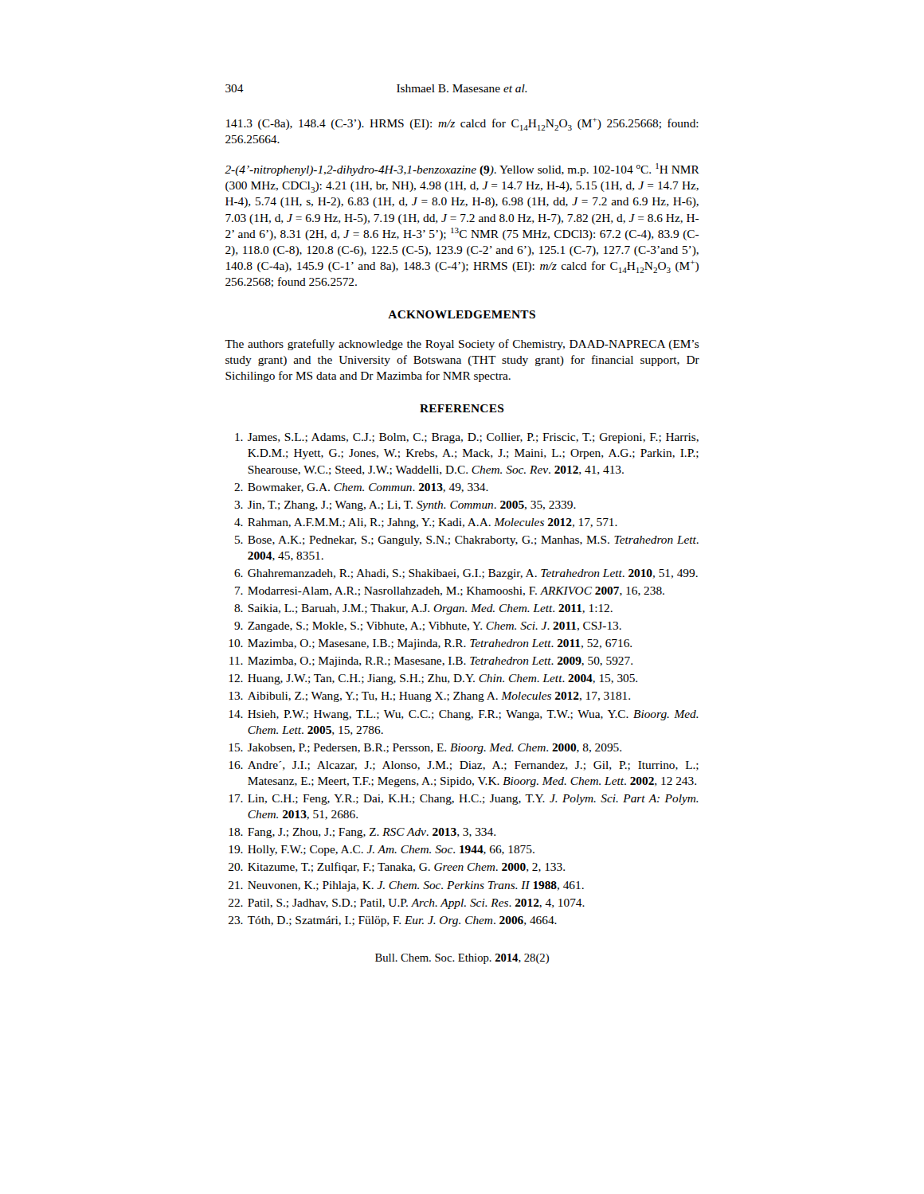304
Ishmael B. Masesane et al.
141.3 (C-8a), 148.4 (C-3’). HRMS (EI): m/z calcd for C14H12N2O3 (M+) 256.25668; found: 256.25664.
2-(4’-nitrophenyl)-1,2-dihydro-4H-3,1-benzoxazine (9). Yellow solid, m.p. 102-104 oC. 1H NMR (300 MHz, CDCl3): 4.21 (1H, br, NH), 4.98 (1H, d, J = 14.7 Hz, H-4), 5.15 (1H, d, J = 14.7 Hz, H-4), 5.74 (1H, s, H-2), 6.83 (1H, d, J = 8.0 Hz, H-8), 6.98 (1H, dd, J = 7.2 and 6.9 Hz, H-6), 7.03 (1H, d, J = 6.9 Hz, H-5), 7.19 (1H, dd, J = 7.2 and 8.0 Hz, H-7), 7.82 (2H, d, J = 8.6 Hz, H-2’ and 6’), 8.31 (2H, d, J = 8.6 Hz, H-3’ 5’); 13C NMR (75 MHz, CDCl3): 67.2 (C-4), 83.9 (C-2), 118.0 (C-8), 120.8 (C-6), 122.5 (C-5), 123.9 (C-2’ and 6’), 125.1 (C-7), 127.7 (C-3’and 5’), 140.8 (C-4a), 145.9 (C-1’ and 8a), 148.3 (C-4’); HRMS (EI): m/z calcd for C14H12N2O3 (M+) 256.2568; found 256.2572.
ACKNOWLEDGEMENTS
The authors gratefully acknowledge the Royal Society of Chemistry, DAAD-NAPRECA (EM’s study grant) and the University of Botswana (THT study grant) for financial support, Dr Sichilingo for MS data and Dr Mazimba for NMR spectra.
REFERENCES
James, S.L.; Adams, C.J.; Bolm, C.; Braga, D.; Collier, P.; Friscic, T.; Grepioni, F.; Harris, K.D.M.; Hyett, G.; Jones, W.; Krebs, A.; Mack, J.; Maini, L.; Orpen, A.G.; Parkin, I.P.; Shearouse, W.C.; Steed, J.W.; Waddelli, D.C. Chem. Soc. Rev. 2012, 41, 413.
Bowmaker, G.A. Chem. Commun. 2013, 49, 334.
Jin, T.; Zhang, J.; Wang, A.; Li, T. Synth. Commun. 2005, 35, 2339.
Rahman, A.F.M.M.; Ali, R.; Jahng, Y.; Kadi, A.A. Molecules 2012, 17, 571.
Bose, A.K.; Pednekar, S.; Ganguly, S.N.; Chakraborty, G.; Manhas, M.S. Tetrahedron Lett. 2004, 45, 8351.
Ghahremanzadeh, R.; Ahadi, S.; Shakibaei, G.I.; Bazgir, A. Tetrahedron Lett. 2010, 51, 499.
Modarresi-Alam, A.R.; Nasrollahzadeh, M.; Khamooshi, F. ARKIVOC 2007, 16, 238.
Saikia, L.; Baruah, J.M.; Thakur, A.J. Organ. Med. Chem. Lett. 2011, 1:12.
Zangade, S.; Mokle, S.; Vibhute, A.; Vibhute, Y. Chem. Sci. J. 2011, CSJ-13.
Mazimba, O.; Masesane, I.B.; Majinda, R.R. Tetrahedron Lett. 2011, 52, 6716.
Mazimba, O.; Majinda, R.R.; Masesane, I.B. Tetrahedron Lett. 2009, 50, 5927.
Huang, J.W.; Tan, C.H.; Jiang, S.H.; Zhu, D.Y. Chin. Chem. Lett. 2004, 15, 305.
Aibibuli, Z.; Wang, Y.; Tu, H.; Huang X.; Zhang A. Molecules 2012, 17, 3181.
Hsieh, P.W.; Hwang, T.L.; Wu, C.C.; Chang, F.R.; Wanga, T.W.; Wua, Y.C. Bioorg. Med. Chem. Lett. 2005, 15, 2786.
Jakobsen, P.; Pedersen, B.R.; Persson, E. Bioorg. Med. Chem. 2000, 8, 2095.
Andre´, J.I.; Alcazar, J.; Alonso, J.M.; Diaz, A.; Fernandez, J.; Gil, P.; Iturrino, L.; Matesanz, E.; Meert, T.F.; Megens, A.; Sipido, V.K. Bioorg. Med. Chem. Lett. 2002, 12 243.
Lin, C.H.; Feng, Y.R.; Dai, K.H.; Chang, H.C.; Juang, T.Y. J. Polym. Sci. Part A: Polym. Chem. 2013, 51, 2686.
Fang, J.; Zhou, J.; Fang, Z. RSC Adv. 2013, 3, 334.
Holly, F.W.; Cope, A.C. J. Am. Chem. Soc. 1944, 66, 1875.
Kitazume, T.; Zulfiqar, F.; Tanaka, G. Green Chem. 2000, 2, 133.
Neuvonen, K.; Pihlaja, K. J. Chem. Soc. Perkins Trans. II 1988, 461.
Patil, S.; Jadhav, S.D.; Patil, U.P. Arch. Appl. Sci. Res. 2012, 4, 1074.
Tóth, D.; Szatmári, I.; Fülöp, F. Eur. J. Org. Chem. 2006, 4664.
Bull. Chem. Soc. Ethiop. 2014, 28(2)